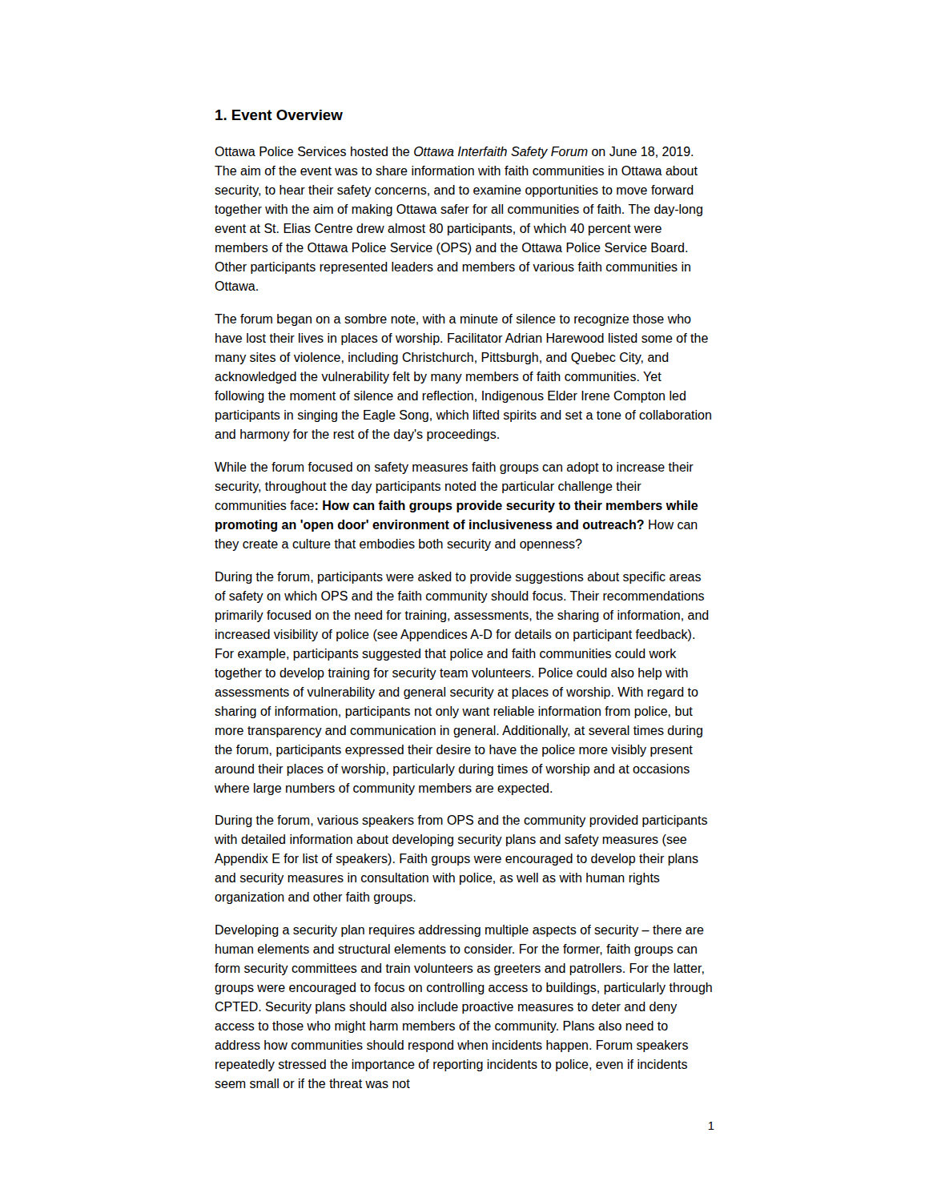1. Event Overview
Ottawa Police Services hosted the Ottawa Interfaith Safety Forum on June 18, 2019. The aim of the event was to share information with faith communities in Ottawa about security, to hear their safety concerns, and to examine opportunities to move forward together with the aim of making Ottawa safer for all communities of faith. The day-long event at St. Elias Centre drew almost 80 participants, of which 40 percent were members of the Ottawa Police Service (OPS) and the Ottawa Police Service Board. Other participants represented leaders and members of various faith communities in Ottawa.
The forum began on a sombre note, with a minute of silence to recognize those who have lost their lives in places of worship. Facilitator Adrian Harewood listed some of the many sites of violence, including Christchurch, Pittsburgh, and Quebec City, and acknowledged the vulnerability felt by many members of faith communities. Yet following the moment of silence and reflection, Indigenous Elder Irene Compton led participants in singing the Eagle Song, which lifted spirits and set a tone of collaboration and harmony for the rest of the day's proceedings.
While the forum focused on safety measures faith groups can adopt to increase their security, throughout the day participants noted the particular challenge their communities face: How can faith groups provide security to their members while promoting an 'open door' environment of inclusiveness and outreach? How can they create a culture that embodies both security and openness?
During the forum, participants were asked to provide suggestions about specific areas of safety on which OPS and the faith community should focus. Their recommendations primarily focused on the need for training, assessments, the sharing of information, and increased visibility of police (see Appendices A-D for details on participant feedback). For example, participants suggested that police and faith communities could work together to develop training for security team volunteers. Police could also help with assessments of vulnerability and general security at places of worship. With regard to sharing of information, participants not only want reliable information from police, but more transparency and communication in general. Additionally, at several times during the forum, participants expressed their desire to have the police more visibly present around their places of worship, particularly during times of worship and at occasions where large numbers of community members are expected.
During the forum, various speakers from OPS and the community provided participants with detailed information about developing security plans and safety measures (see Appendix E for list of speakers). Faith groups were encouraged to develop their plans and security measures in consultation with police, as well as with human rights organization and other faith groups.
Developing a security plan requires addressing multiple aspects of security – there are human elements and structural elements to consider. For the former, faith groups can form security committees and train volunteers as greeters and patrollers. For the latter, groups were encouraged to focus on controlling access to buildings, particularly through CPTED. Security plans should also include proactive measures to deter and deny access to those who might harm members of the community. Plans also need to address how communities should respond when incidents happen. Forum speakers repeatedly stressed the importance of reporting incidents to police, even if incidents seem small or if the threat was not
1